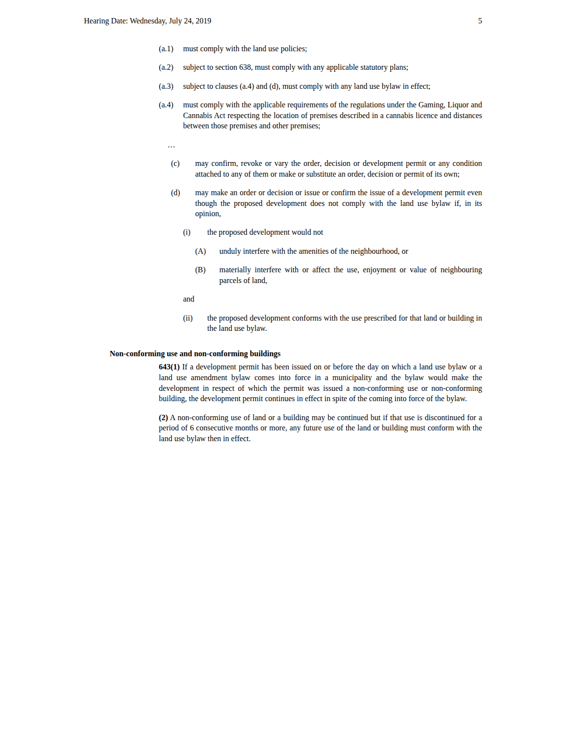Hearing Date: Wednesday, July 24, 2019 5
(a.1) must comply with the land use policies;
(a.2) subject to section 638, must comply with any applicable statutory plans;
(a.3) subject to clauses (a.4) and (d), must comply with any land use bylaw in effect;
(a.4) must comply with the applicable requirements of the regulations under the Gaming, Liquor and Cannabis Act respecting the location of premises described in a cannabis licence and distances between those premises and other premises;
…
(c) may confirm, revoke or vary the order, decision or development permit or any condition attached to any of them or make or substitute an order, decision or permit of its own;
(d) may make an order or decision or issue or confirm the issue of a development permit even though the proposed development does not comply with the land use bylaw if, in its opinion,
(i) the proposed development would not
(A) unduly interfere with the amenities of the neighbourhood, or
(B) materially interfere with or affect the use, enjoyment or value of neighbouring parcels of land,
and
(ii) the proposed development conforms with the use prescribed for that land or building in the land use bylaw.
Non-conforming use and non-conforming buildings
643(1) If a development permit has been issued on or before the day on which a land use bylaw or a land use amendment bylaw comes into force in a municipality and the bylaw would make the development in respect of which the permit was issued a non-conforming use or non-conforming building, the development permit continues in effect in spite of the coming into force of the bylaw.
(2) A non-conforming use of land or a building may be continued but if that use is discontinued for a period of 6 consecutive months or more, any future use of the land or building must conform with the land use bylaw then in effect.